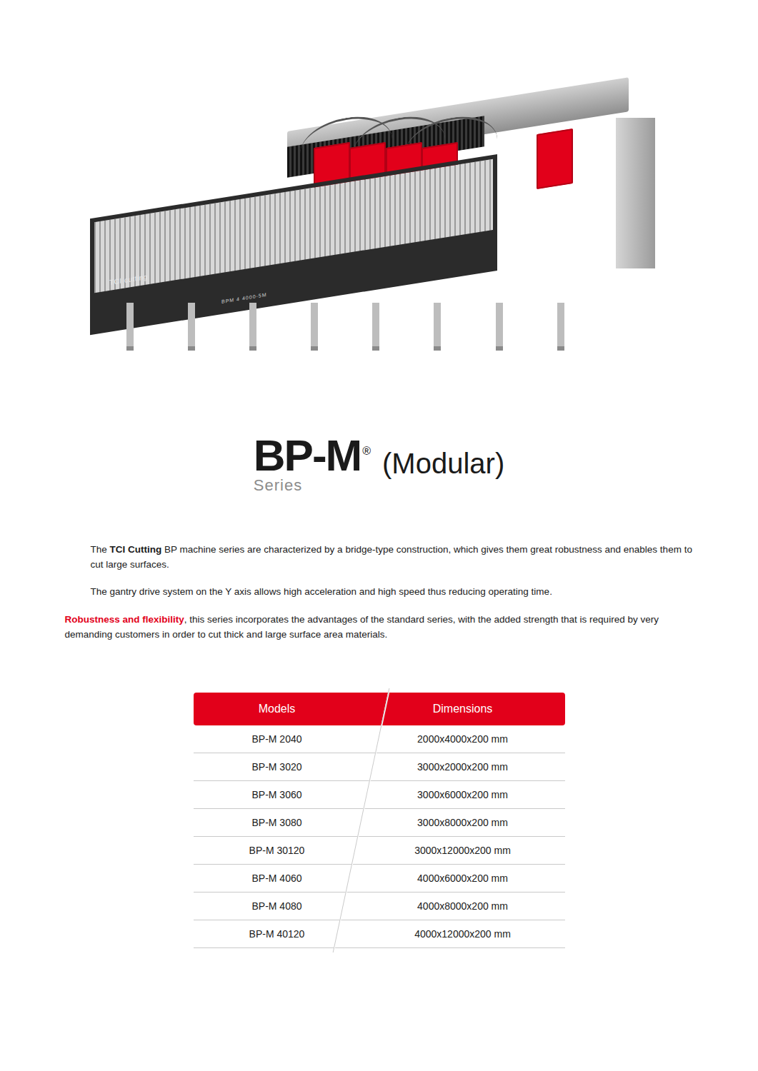TCI cutting
BPM 4 4000-5M
BP-M® Series
(Modular)
The TCI Cutting BP machine series are characterized by a bridge-type construction, which gives them great robustness and enables them to cut large surfaces.
The gantry drive system on the Y axis allows high acceleration and high speed thus reducing operating time.
Robustness and flexibility, this series incorporates the advantages of the standard series, with the added strength that is required by very demanding customers in order to cut thick and large surface area materials.
| Models | Dimensions |
| --- | --- |
| BP-M 2040 | 2000x4000x200 mm |
| BP-M 3020 | 3000x2000x200 mm |
| BP-M 3060 | 3000x6000x200 mm |
| BP-M 3080 | 3000x8000x200 mm |
| BP-M 30120 | 3000x12000x200 mm |
| BP-M 4060 | 4000x6000x200 mm |
| BP-M 4080 | 4000x8000x200 mm |
| BP-M 40120 | 4000x12000x200 mm |